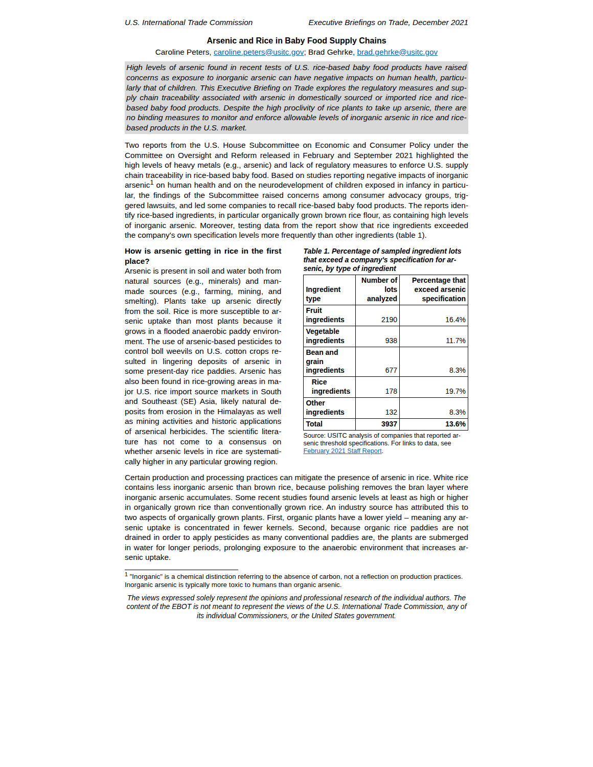U.S. International Trade Commission
Executive Briefings on Trade, December 2021
Arsenic and Rice in Baby Food Supply Chains
Caroline Peters, caroline.peters@usitc.gov; Brad Gehrke, brad.gehrke@usitc.gov
High levels of arsenic found in recent tests of U.S. rice-based baby food products have raised concerns as exposure to inorganic arsenic can have negative impacts on human health, particularly that of children. This Executive Briefing on Trade explores the regulatory measures and supply chain traceability associated with arsenic in domestically sourced or imported rice and rice-based baby food products. Despite the high proclivity of rice plants to take up arsenic, there are no binding measures to monitor and enforce allowable levels of inorganic arsenic in rice and rice-based products in the U.S. market.
Two reports from the U.S. House Subcommittee on Economic and Consumer Policy under the Committee on Oversight and Reform released in February and September 2021 highlighted the high levels of heavy metals (e.g., arsenic) and lack of regulatory measures to enforce U.S. supply chain traceability in rice-based baby food. Based on studies reporting negative impacts of inorganic arsenic1 on human health and on the neurodevelopment of children exposed in infancy in particular, the findings of the Subcommittee raised concerns among consumer advocacy groups, triggered lawsuits, and led some companies to recall rice-based baby food products. The reports identify rice-based ingredients, in particular organically grown brown rice flour, as containing high levels of inorganic arsenic. Moreover, testing data from the report show that rice ingredients exceeded the company's own specification levels more frequently than other ingredients (table 1).
Table 1. Percentage of sampled ingredient lots that exceed a company's specification for arsenic, by type of ingredient
| Ingredient type | Number of lots analyzed | Percentage that exceed arsenic specification |
| --- | --- | --- |
| Fruit ingredients | 2190 | 16.4% |
| Vegetable ingredients | 938 | 11.7% |
| Bean and grain ingredients | 677 | 8.3% |
| Rice ingredients | 178 | 19.7% |
| Other ingredients | 132 | 8.3% |
| Total | 3937 | 13.6% |
Source: USITC analysis of companies that reported arsenic threshold specifications. For links to data, see February 2021 Staff Report.
How is arsenic getting in rice in the first place?
Arsenic is present in soil and water both from natural sources (e.g., minerals) and manmade sources (e.g., farming, mining, and smelting). Plants take up arsenic directly from the soil. Rice is more susceptible to arsenic uptake than most plants because it grows in a flooded anaerobic paddy environment. The use of arsenic-based pesticides to control boll weevils on U.S. cotton crops resulted in lingering deposits of arsenic in some present-day rice paddies. Arsenic has also been found in rice-growing areas in major U.S. rice import source markets in South and Southeast (SE) Asia, likely natural deposits from erosion in the Himalayas as well as mining activities and historic applications of arsenical herbicides. The scientific literature has not come to a consensus on whether arsenic levels in rice are systematically higher in any particular growing region.
Certain production and processing practices can mitigate the presence of arsenic in rice. White rice contains less inorganic arsenic than brown rice, because polishing removes the bran layer where inorganic arsenic accumulates. Some recent studies found arsenic levels at least as high or higher in organically grown rice than conventionally grown rice. An industry source has attributed this to two aspects of organically grown plants. First, organic plants have a lower yield – meaning any arsenic uptake is concentrated in fewer kernels. Second, because organic rice paddies are not drained in order to apply pesticides as many conventional paddies are, the plants are submerged in water for longer periods, prolonging exposure to the anaerobic environment that increases arsenic uptake.
1 "Inorganic" is a chemical distinction referring to the absence of carbon, not a reflection on production practices. Inorganic arsenic is typically more toxic to humans than organic arsenic.
The views expressed solely represent the opinions and professional research of the individual authors. The content of the EBOT is not meant to represent the views of the U.S. International Trade Commission, any of its individual Commissioners, or the United States government.